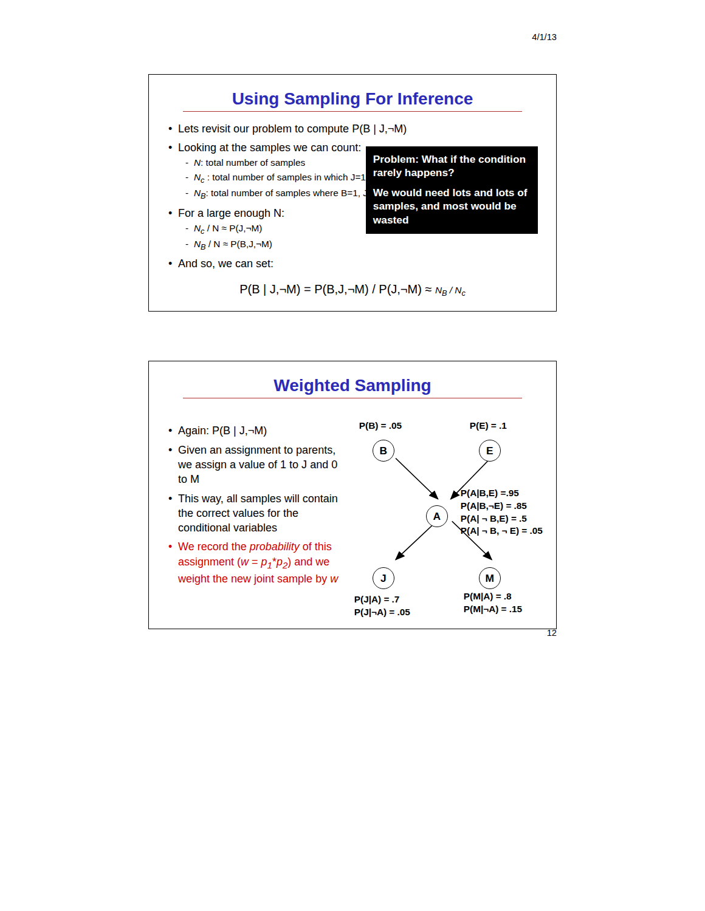4/1/13
Using Sampling For Inference
Lets revisit our problem to compute P(B | J,¬M)
Looking at the samples we can count:
N: total number of samples
Nc : total number of samples in which J=1, M=0
NB: total number of samples where B=1, J=1, M=0
For a large enough N:
Nc / N ≈ P(J,¬M)
NB / N ≈ P(B,J,¬M)
And so, we can set:
P(B | J,¬M) = P(B,J,¬M) / P(J,¬M) ≈ NB / Nc
Problem: What if the condition rarely happens?
We would need lots and lots of samples, and most would be wasted
Weighted Sampling
Again: P(B | J,¬M)
Given an assignment to parents, we assign a value of 1 to J and 0 to M
This way, all samples will contain the correct values for the conditional variables
We record the probability of this assignment (w = p1*p2) and we weight the new joint sample by w
B
E
A
J
M
P(B) = .05
P(E) = .1
P(A|B,E) =.95
P(A|B,¬E) = .85
P(A| ¬ B,E) = .5
P(A| ¬ B, ¬ E) = .05
P(J|A) = .7
P(J|¬A) = .05
P(M|A) = .8
P(M|¬A) = .15
12